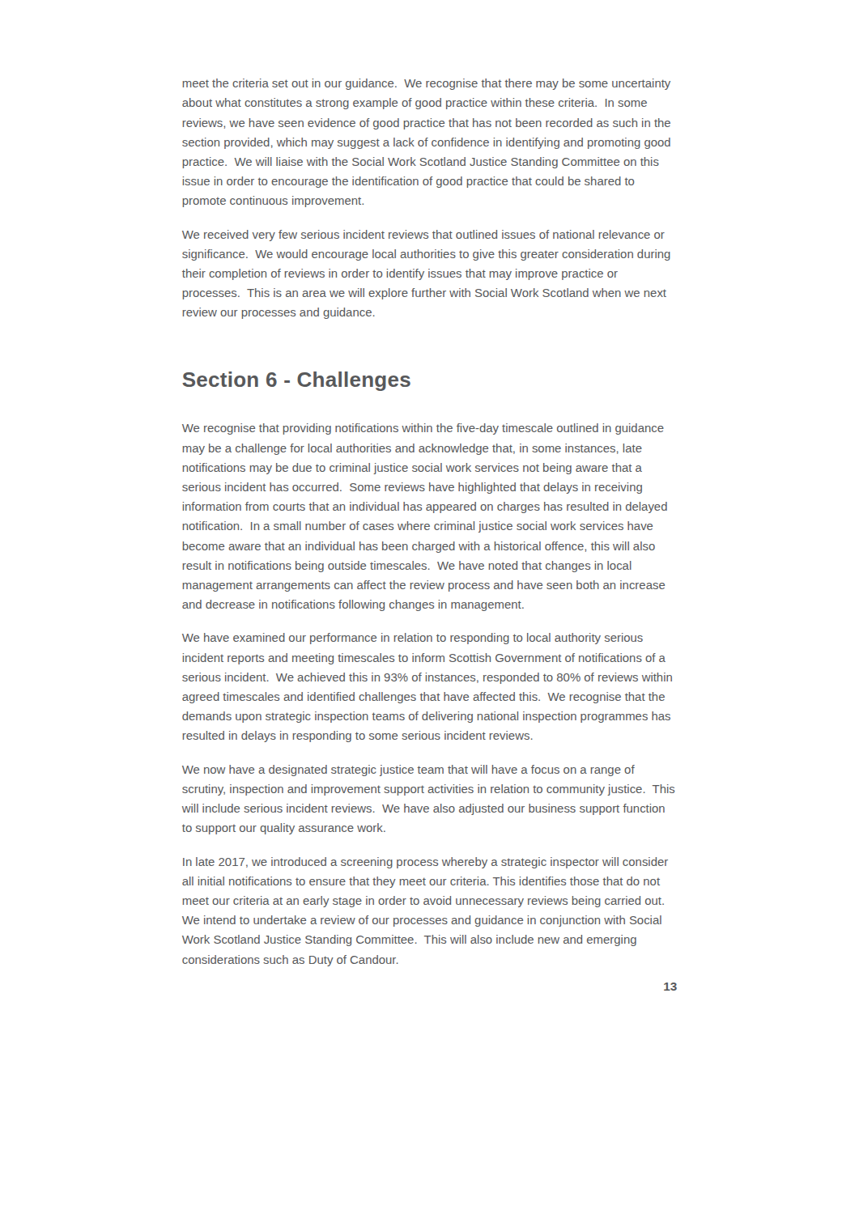meet the criteria set out in our guidance. We recognise that there may be some uncertainty about what constitutes a strong example of good practice within these criteria. In some reviews, we have seen evidence of good practice that has not been recorded as such in the section provided, which may suggest a lack of confidence in identifying and promoting good practice. We will liaise with the Social Work Scotland Justice Standing Committee on this issue in order to encourage the identification of good practice that could be shared to promote continuous improvement.
We received very few serious incident reviews that outlined issues of national relevance or significance. We would encourage local authorities to give this greater consideration during their completion of reviews in order to identify issues that may improve practice or processes. This is an area we will explore further with Social Work Scotland when we next review our processes and guidance.
Section 6 - Challenges
We recognise that providing notifications within the five-day timescale outlined in guidance may be a challenge for local authorities and acknowledge that, in some instances, late notifications may be due to criminal justice social work services not being aware that a serious incident has occurred. Some reviews have highlighted that delays in receiving information from courts that an individual has appeared on charges has resulted in delayed notification. In a small number of cases where criminal justice social work services have become aware that an individual has been charged with a historical offence, this will also result in notifications being outside timescales. We have noted that changes in local management arrangements can affect the review process and have seen both an increase and decrease in notifications following changes in management.
We have examined our performance in relation to responding to local authority serious incident reports and meeting timescales to inform Scottish Government of notifications of a serious incident. We achieved this in 93% of instances, responded to 80% of reviews within agreed timescales and identified challenges that have affected this. We recognise that the demands upon strategic inspection teams of delivering national inspection programmes has resulted in delays in responding to some serious incident reviews.
We now have a designated strategic justice team that will have a focus on a range of scrutiny, inspection and improvement support activities in relation to community justice. This will include serious incident reviews. We have also adjusted our business support function to support our quality assurance work.
In late 2017, we introduced a screening process whereby a strategic inspector will consider all initial notifications to ensure that they meet our criteria. This identifies those that do not meet our criteria at an early stage in order to avoid unnecessary reviews being carried out. We intend to undertake a review of our processes and guidance in conjunction with Social Work Scotland Justice Standing Committee. This will also include new and emerging considerations such as Duty of Candour.
13